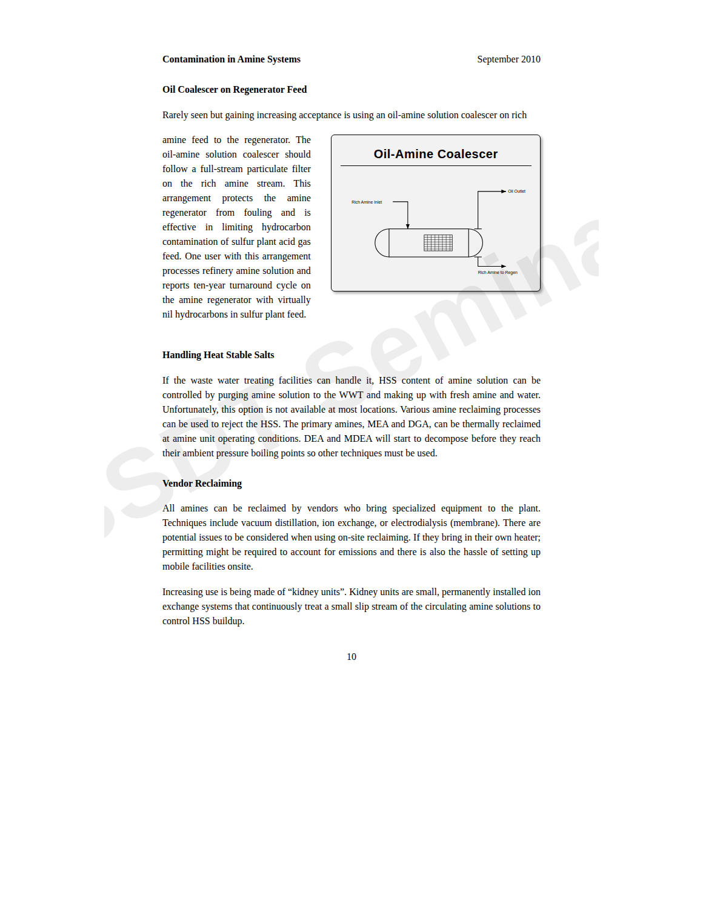BSDT Seminar
Contamination in Amine Systems September 2010
Oil Coalescer on Regenerator Feed
Rarely seen but gaining increasing acceptance is using an oil-amine solution coalescer on rich
Oil-Amine Coalescer
Rich Amine Inlet Oil Outlet Rich Amine to Regen
amine feed to the regenerator. The oil-amine solution coalescer should follow a full-stream particulate filter on the rich amine stream. This arrangement protects the amine regenerator from fouling and is effective in limiting hydrocarbon contamination of sulfur plant acid gas feed. One user with this arrangement processes refinery amine solution and reports ten-year turnaround cycle on the amine regenerator with virtually nil hydrocarbons in sulfur plant feed.
Handling Heat Stable Salts
If the waste water treating facilities can handle it, HSS content of amine solution can be controlled by purging amine solution to the WWT and making up with fresh amine and water. Unfortunately, this option is not available at most locations. Various amine reclaiming processes can be used to reject the HSS. The primary amines, MEA and DGA, can be thermally reclaimed at amine unit operating conditions. DEA and MDEA will start to decompose before they reach their ambient pressure boiling points so other techniques must be used.
Vendor Reclaiming
All amines can be reclaimed by vendors who bring specialized equipment to the plant. Techniques include vacuum distillation, ion exchange, or electrodialysis (membrane). There are potential issues to be considered when using on-site reclaiming. If they bring in their own heater; permitting might be required to account for emissions and there is also the hassle of setting up mobile facilities onsite.
Increasing use is being made of “kidney units”. Kidney units are small, permanently installed ion exchange systems that continuously treat a small slip stream of the circulating amine solutions to control HSS buildup.
10